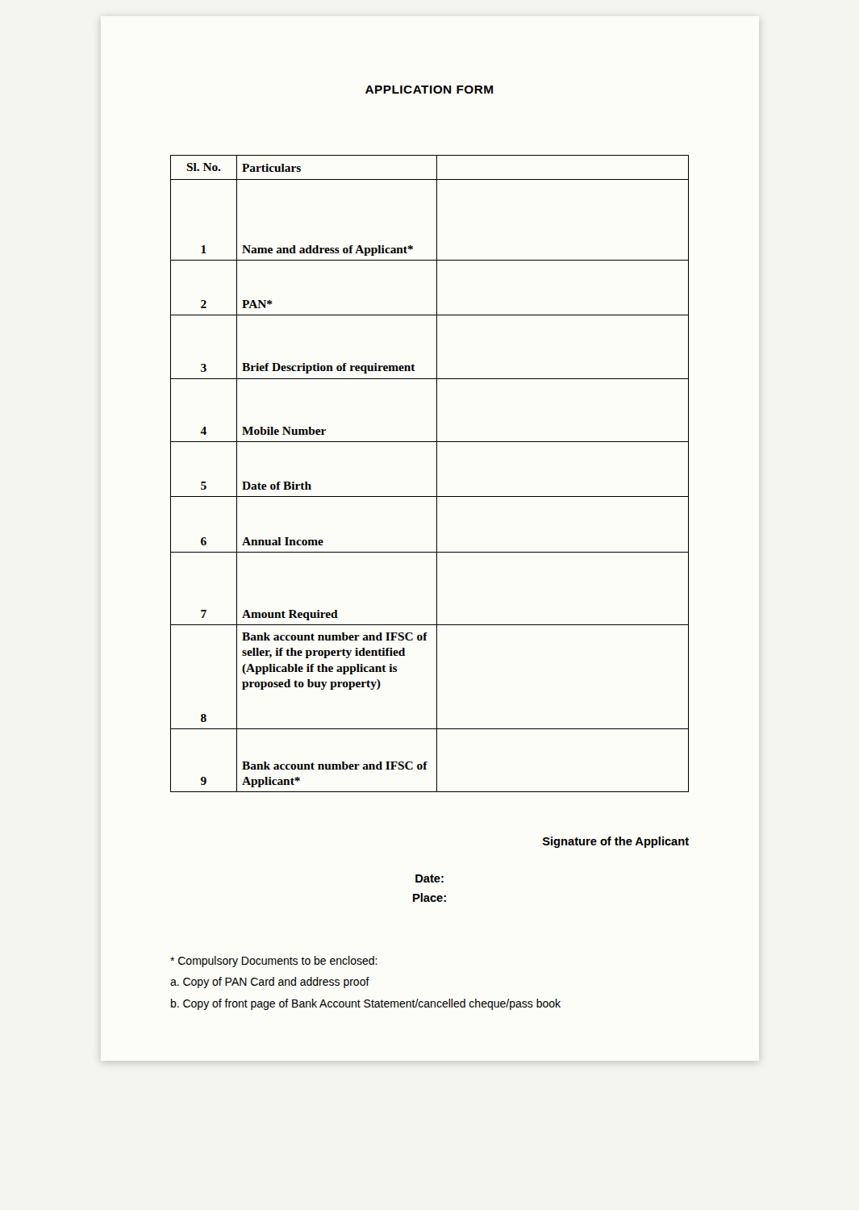APPLICATION FORM
| Sl. No. | Particulars | |
| --- | --- | --- |
| 1 | Name and address of Applicant* | |
| 2 | PAN* | |
| 3 | Brief Description of requirement | |
| 4 | Mobile Number | |
| 5 | Date of Birth | |
| 6 | Annual Income | |
| 7 | Amount Required | |
| 8 | Bank account number and IFSC of seller, if the property identified (Applicable if the applicant is proposed to buy property) | |
| 9 | Bank account number and IFSC of Applicant* | |
Signature of the Applicant
Date:
Place:
* Compulsory Documents to be enclosed:
a. Copy of PAN Card and address proof
b. Copy of front page of Bank Account Statement/cancelled cheque/pass book